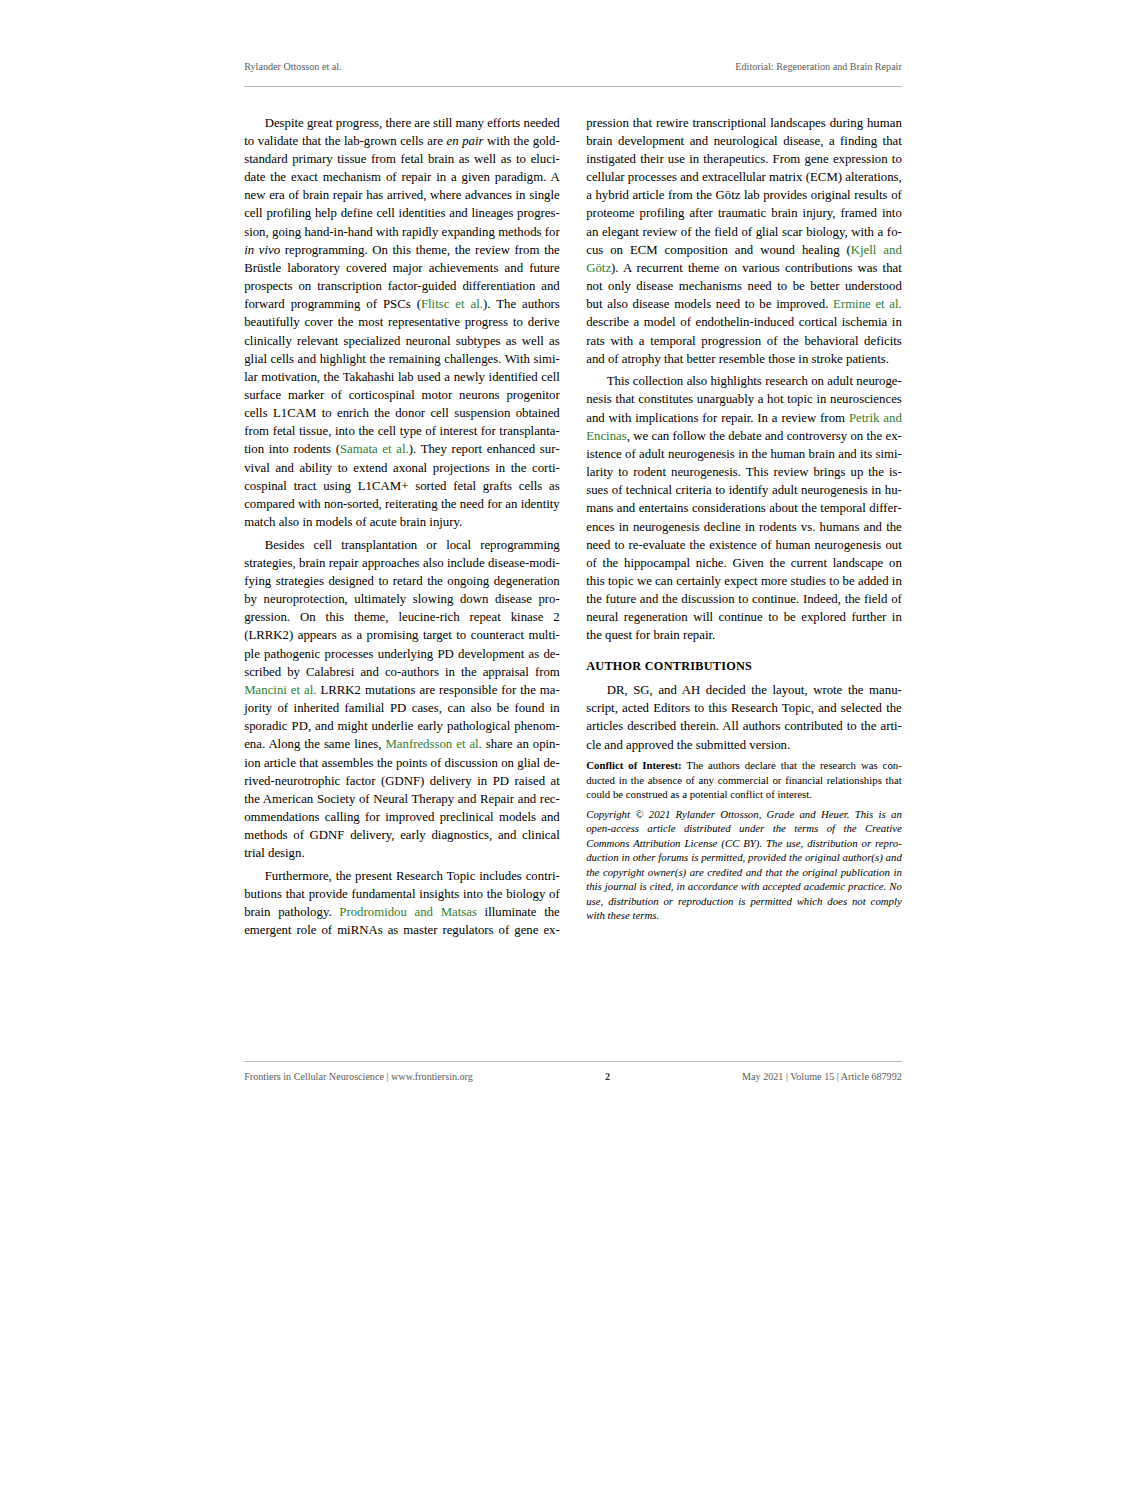Rylander Ottosson et al.
Editorial: Regeneration and Brain Repair
Despite great progress, there are still many efforts needed to validate that the lab-grown cells are en pair with the gold-standard primary tissue from fetal brain as well as to elucidate the exact mechanism of repair in a given paradigm. A new era of brain repair has arrived, where advances in single cell profiling help define cell identities and lineages progression, going hand-in-hand with rapidly expanding methods for in vivo reprogramming. On this theme, the review from the Brüstle laboratory covered major achievements and future prospects on transcription factor-guided differentiation and forward programming of PSCs (Flitsc et al.). The authors beautifully cover the most representative progress to derive clinically relevant specialized neuronal subtypes as well as glial cells and highlight the remaining challenges. With similar motivation, the Takahashi lab used a newly identified cell surface marker of corticospinal motor neurons progenitor cells L1CAM to enrich the donor cell suspension obtained from fetal tissue, into the cell type of interest for transplantation into rodents (Samata et al.). They report enhanced survival and ability to extend axonal projections in the corticospinal tract using L1CAM+ sorted fetal grafts cells as compared with non-sorted, reiterating the need for an identity match also in models of acute brain injury.
Besides cell transplantation or local reprogramming strategies, brain repair approaches also include disease-modifying strategies designed to retard the ongoing degeneration by neuroprotection, ultimately slowing down disease progression. On this theme, leucine-rich repeat kinase 2 (LRRK2) appears as a promising target to counteract multiple pathogenic processes underlying PD development as described by Calabresi and co-authors in the appraisal from Mancini et al. LRRK2 mutations are responsible for the majority of inherited familial PD cases, can also be found in sporadic PD, and might underlie early pathological phenomena. Along the same lines, Manfredsson et al. share an opinion article that assembles the points of discussion on glial derived-neurotrophic factor (GDNF) delivery in PD raised at the American Society of Neural Therapy and Repair and recommendations calling for improved preclinical models and methods of GDNF delivery, early diagnostics, and clinical trial design.
Furthermore, the present Research Topic includes contributions that provide fundamental insights into the biology of brain pathology. Prodromidou and Matsas illuminate the emergent role of miRNAs as master regulators of gene expression that rewire transcriptional landscapes during human brain development and neurological disease, a finding that instigated their use in therapeutics. From gene expression to cellular processes and extracellular matrix (ECM) alterations, a hybrid article from the Götz lab provides original results of proteome profiling after traumatic brain injury, framed into an elegant review of the field of glial scar biology, with a focus on ECM composition and wound healing (Kjell and Götz). A recurrent theme on various contributions was that not only disease mechanisms need to be better understood but also disease models need to be improved. Ermine et al. describe a model of endothelin-induced cortical ischemia in rats with a temporal progression of the behavioral deficits and of atrophy that better resemble those in stroke patients.
This collection also highlights research on adult neurogenesis that constitutes unarguably a hot topic in neurosciences and with implications for repair. In a review from Petrik and Encinas, we can follow the debate and controversy on the existence of adult neurogenesis in the human brain and its similarity to rodent neurogenesis. This review brings up the issues of technical criteria to identify adult neurogenesis in humans and entertains considerations about the temporal differences in neurogenesis decline in rodents vs. humans and the need to re-evaluate the existence of human neurogenesis out of the hippocampal niche. Given the current landscape on this topic we can certainly expect more studies to be added in the future and the discussion to continue. Indeed, the field of neural regeneration will continue to be explored further in the quest for brain repair.
Author Contributions
DR, SG, and AH decided the layout, wrote the manuscript, acted Editors to this Research Topic, and selected the articles described therein. All authors contributed to the article and approved the submitted version.
Conflict of Interest: The authors declare that the research was conducted in the absence of any commercial or financial relationships that could be construed as a potential conflict of interest.
Copyright © 2021 Rylander Ottosson, Grade and Heuer. This is an open-access article distributed under the terms of the Creative Commons Attribution License (CC BY). The use, distribution or reproduction in other forums is permitted, provided the original author(s) and the copyright owner(s) are credited and that the original publication in this journal is cited, in accordance with accepted academic practice. No use, distribution or reproduction is permitted which does not comply with these terms.
Frontiers in Cellular Neuroscience | www.frontiersin.org
2
May 2021 | Volume 15 | Article 687992